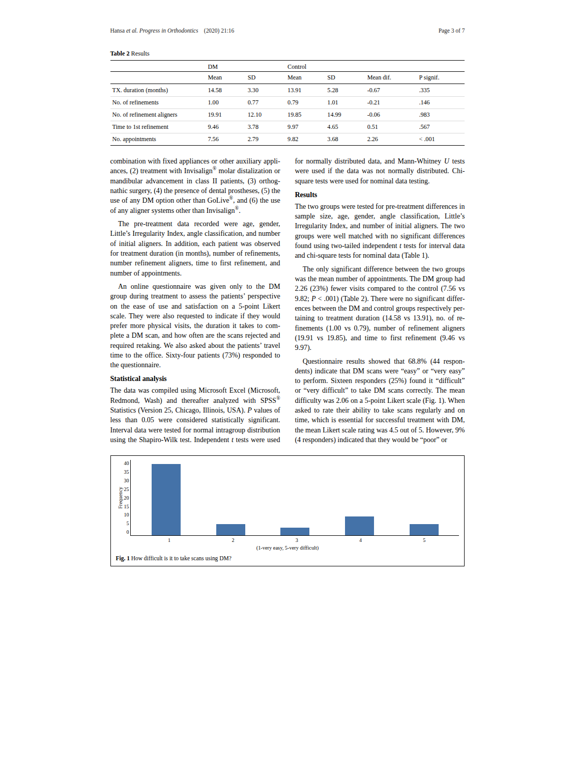Hansa et al. Progress in Orthodontics (2020) 21:16
Page 3 of 7
Table 2 Results
| | DM | Control | | |
| --- | --- | --- | --- | --- |
| | Mean | SD | Mean | SD | Mean dif. | P signif. |
| TX. duration (months) | 14.58 | 3.30 | 13.91 | 5.28 | -0.67 | .335 |
| No. of refinements | 1.00 | 0.77 | 0.79 | 1.01 | -0.21 | .146 |
| No. of refinement aligners | 19.91 | 12.10 | 19.85 | 14.99 | -0.06 | .983 |
| Time to 1st refinement | 9.46 | 3.78 | 9.97 | 4.65 | 0.51 | .567 |
| No. appointments | 7.56 | 2.79 | 9.82 | 3.68 | 2.26 | < .001 |
combination with fixed appliances or other auxiliary appliances, (2) treatment with Invisalign® molar distalization or mandibular advancement in class II patients, (3) orthognathic surgery, (4) the presence of dental prostheses, (5) the use of any DM option other than GoLive®, and (6) the use of any aligner systems other than Invisalign®.
The pre-treatment data recorded were age, gender, Little’s Irregularity Index, angle classification, and number of initial aligners. In addition, each patient was observed for treatment duration (in months), number of refinements, number refinement aligners, time to first refinement, and number of appointments.
An online questionnaire was given only to the DM group during treatment to assess the patients’ perspective on the ease of use and satisfaction on a 5-point Likert scale. They were also requested to indicate if they would prefer more physical visits, the duration it takes to complete a DM scan, and how often are the scans rejected and required retaking. We also asked about the patients’ travel time to the office. Sixty-four patients (73%) responded to the questionnaire.
Statistical analysis
The data was compiled using Microsoft Excel (Microsoft, Redmond, Wash) and thereafter analyzed with SPSS® Statistics (Version 25, Chicago, Illinois, USA). P values of less than 0.05 were considered statistically significant. Interval data were tested for normal intragroup distribution using the Shapiro-Wilk test. Independent t tests were used for normally distributed data, and Mann-Whitney U tests were used if the data was not normally distributed. Chi-square tests were used for nominal data testing.
Results
The two groups were tested for pre-treatment differences in sample size, age, gender, angle classification, Little’s Irregularity Index, and number of initial aligners. The two groups were well matched with no significant differences found using two-tailed independent t tests for interval data and chi-square tests for nominal data (Table 1).
The only significant difference between the two groups was the mean number of appointments. The DM group had 2.26 (23%) fewer visits compared to the control (7.56 vs 9.82; P < .001) (Table 2). There were no significant differences between the DM and control groups respectively pertaining to treatment duration (14.58 vs 13.91), no. of refinements (1.00 vs 0.79), number of refinement aligners (19.91 vs 19.85), and time to first refinement (9.46 vs 9.97).
Questionnaire results showed that 68.8% (44 respondents) indicate that DM scans were “easy” or “very easy” to perform. Sixteen responders (25%) found it “difficult” or “very difficult” to take DM scans correctly. The mean difficulty was 2.06 on a 5-point Likert scale (Fig. 1). When asked to rate their ability to take scans regularly and on time, which is essential for successful treatment with DM, the mean Likert scale rating was 4.5 out of 5. However, 9% (4 responders) indicated that they would be “poor” or
Frequency
40
35
30
25
20
15
10
5
0
12345
(1-very easy, 5-very difficult)
Fig. 1 How difficult is it to take scans using DM?